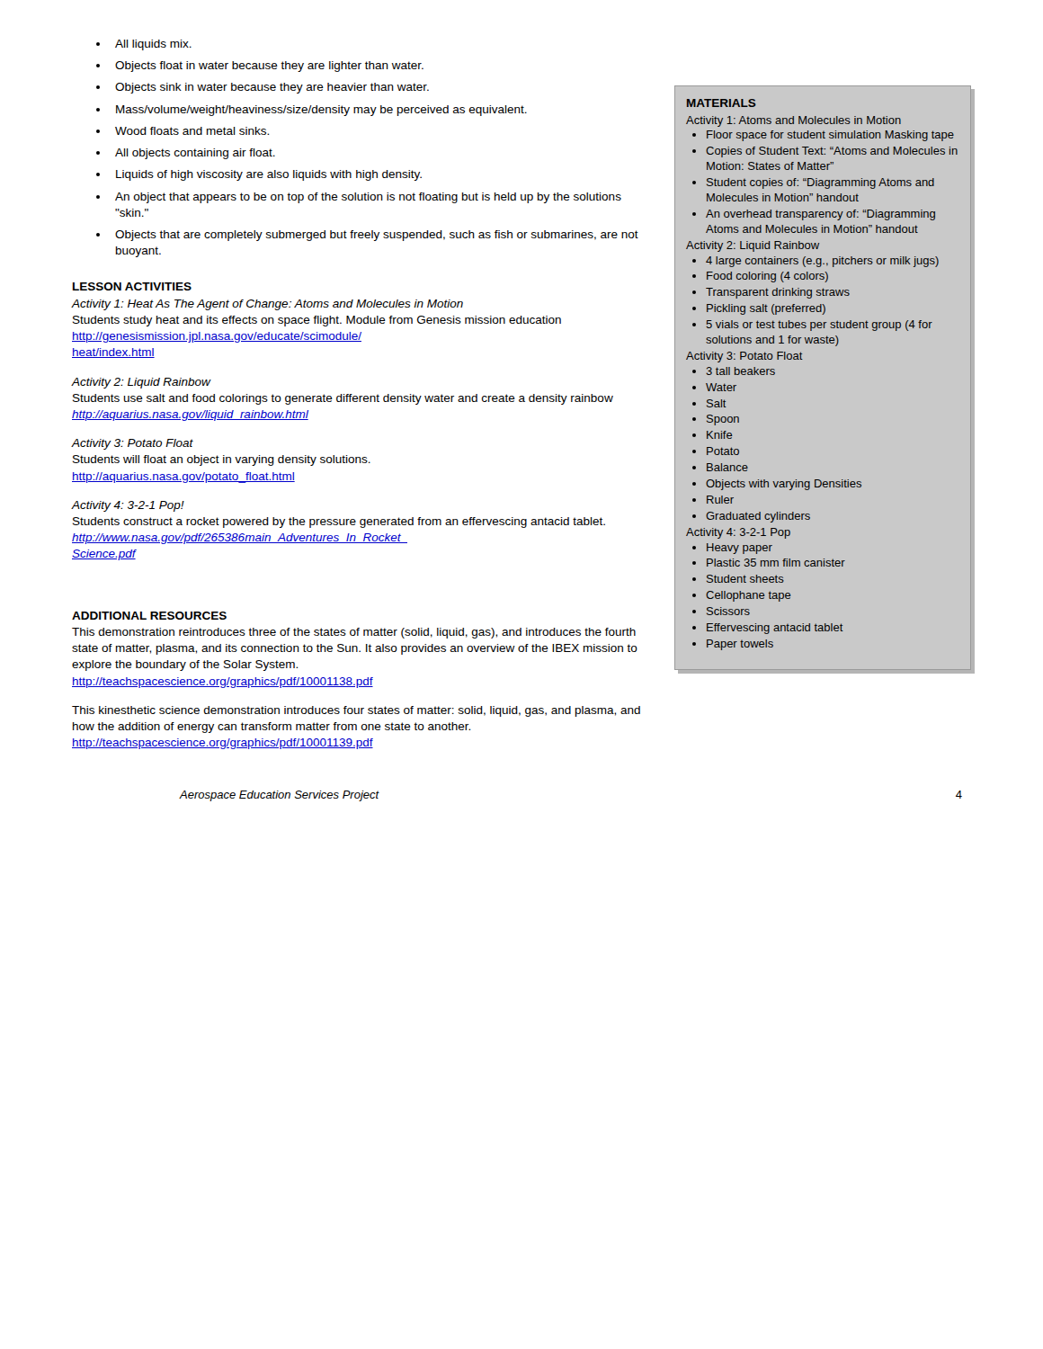All liquids mix.
Objects float in water because they are lighter than water.
Objects sink in water because they are heavier than water.
Mass/volume/weight/heaviness/size/density may be perceived as equivalent.
Wood floats and metal sinks.
All objects containing air float.
Liquids of high viscosity are also liquids with high density.
An object that appears to be on top of the solution is not floating but is held up by the solutions "skin."
Objects that are completely submerged but freely suspended, such as fish or submarines, are not buoyant.
Lesson Activities
Activity 1: Heat As The Agent of Change: Atoms and Molecules in Motion
Students study heat and its effects on space flight. Module from Genesis mission education
http://genesismission.jpl.nasa.gov/educate/scimodule/
heat/index.html
Activity 2: Liquid Rainbow
Students use salt and food colorings to generate different density water and create a density rainbow
http://aquarius.nasa.gov/liquid_rainbow.html
Activity 3: Potato Float
Students will float an object in varying density solutions.
http://aquarius.nasa.gov/potato_float.html
Activity 4: 3-2-1 Pop!
Students construct a rocket powered by the pressure generated from an effervescing antacid tablet.
http://www.nasa.gov/pdf/265386main_Adventures_In_Rocket_
Science.pdf
Additional Resources
This demonstration reintroduces three of the states of matter (solid, liquid, gas), and introduces the fourth state of matter, plasma, and its connection to the Sun. It also provides an overview of the IBEX mission to explore the boundary of the Solar System.
http://teachspacescience.org/graphics/pdf/10001138.pdf
This kinesthetic science demonstration introduces four states of matter: solid, liquid, gas, and plasma, and how the addition of energy can transform matter from one state to another.
http://teachspacescience.org/graphics/pdf/10001139.pdf
Materials
Activity 1: Atoms and Molecules in Motion
Floor space for student simulation Masking tape
Copies of Student Text: “Atoms and Molecules in Motion: States of Matter”
Student copies of: “Diagramming Atoms and Molecules in Motion” handout
An overhead transparency of: “Diagramming Atoms and Molecules in Motion” handout
Activity 2: Liquid Rainbow
4 large containers (e.g., pitchers or milk jugs)
Food coloring (4 colors)
Transparent drinking straws
Pickling salt (preferred)
5 vials or test tubes per student group (4 for solutions and 1 for waste)
Activity 3: Potato Float
3 tall beakers
Water
Salt
Spoon
Knife
Potato
Balance
Objects with varying Densities
Ruler
Graduated cylinders
Activity 4: 3-2-1 Pop
Heavy paper
Plastic 35 mm film canister
Student sheets
Cellophane tape
Scissors
Effervescing antacid tablet
Paper towels
Aerospace Education Services Project 4